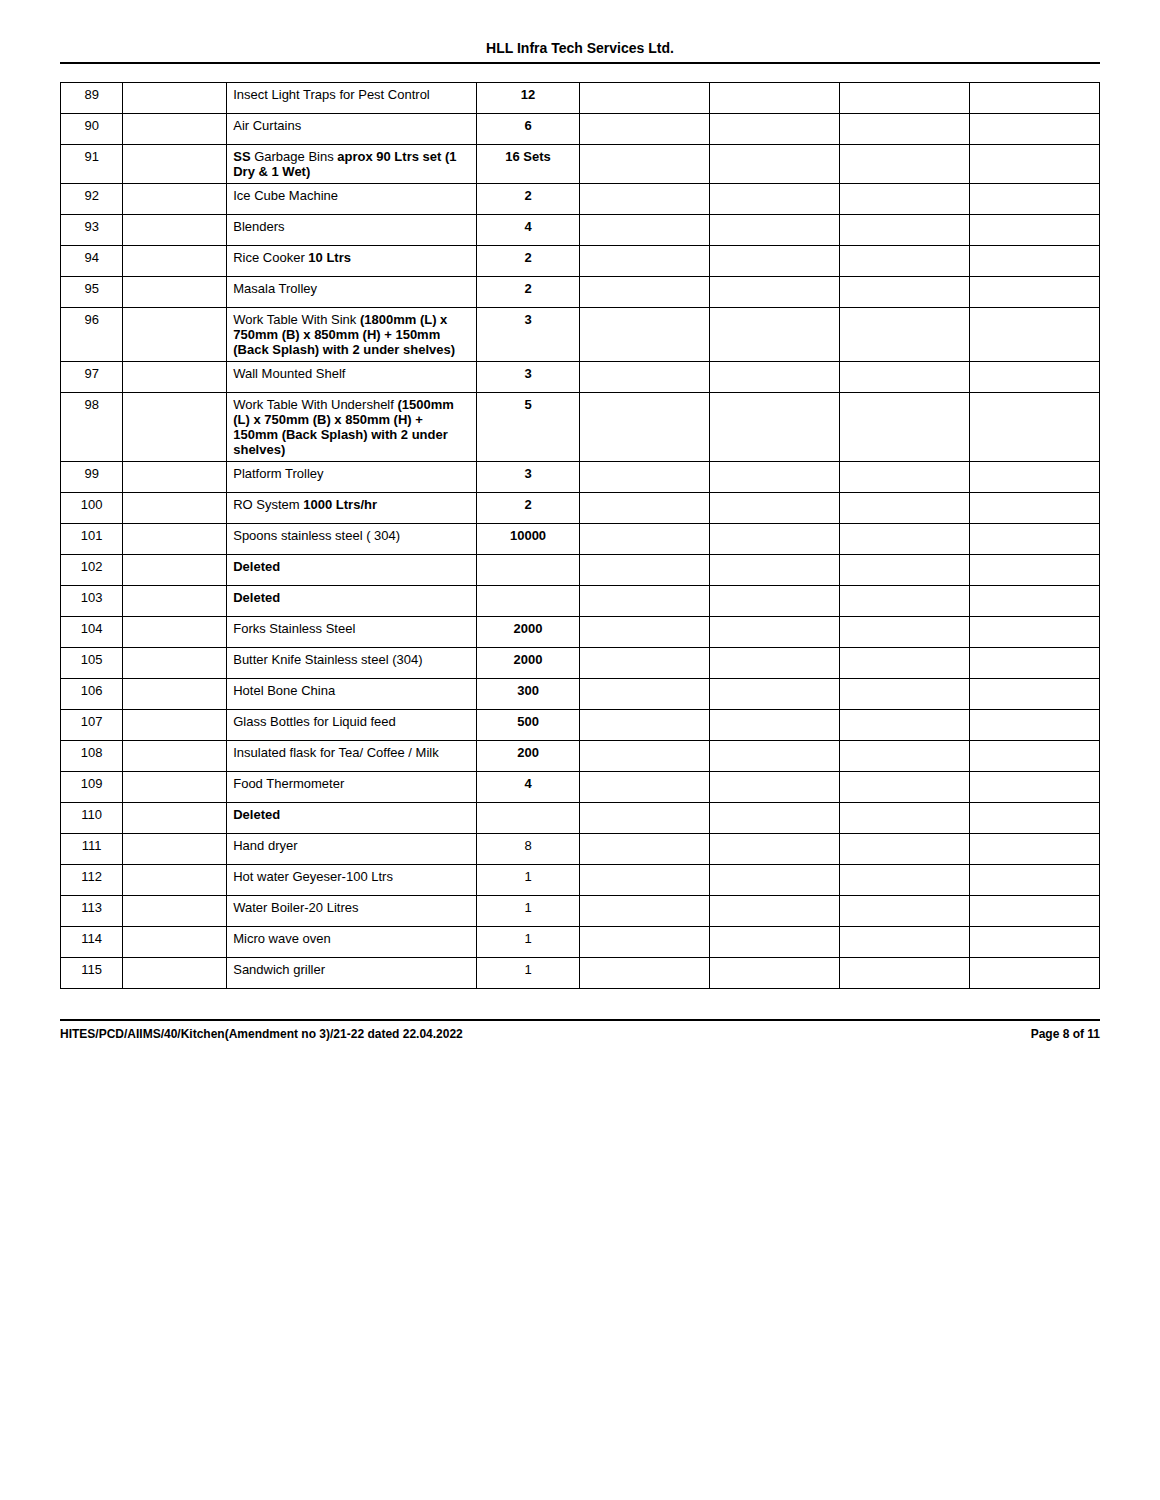HLL Infra Tech Services Ltd.
| 89 | | Insect Light Traps for Pest Control | 12 | | | | |
| 90 | | Air Curtains | 6 | | | | |
| 91 | | SS Garbage Bins aprox 90 Ltrs set (1 Dry & 1 Wet) | 16 Sets | | | | |
| 92 | | Ice Cube Machine | 2 | | | | |
| 93 | | Blenders | 4 | | | | |
| 94 | | Rice Cooker 10 Ltrs | 2 | | | | |
| 95 | | Masala Trolley | 2 | | | | |
| 96 | | Work Table With Sink (1800mm (L) x 750mm (B) x 850mm (H) + 150mm (Back Splash) with 2 under shelves) | 3 | | | | |
| 97 | | Wall Mounted Shelf | 3 | | | | |
| 98 | | Work Table With Undershelf (1500mm (L) x 750mm (B) x 850mm (H) + 150mm (Back Splash) with 2 under shelves) | 5 | | | | |
| 99 | | Platform Trolley | 3 | | | | |
| 100 | | RO System 1000 Ltrs/hr | 2 | | | | |
| 101 | | Spoons stainless steel ( 304) | 10000 | | | | |
| 102 | | Deleted | | | | | |
| 103 | | Deleted | | | | | |
| 104 | | Forks Stainless Steel | 2000 | | | | |
| 105 | | Butter Knife Stainless steel (304) | 2000 | | | | |
| 106 | | Hotel Bone China | 300 | | | | |
| 107 | | Glass Bottles for Liquid feed | 500 | | | | |
| 108 | | Insulated flask for Tea/ Coffee / Milk | 200 | | | | |
| 109 | | Food Thermometer | 4 | | | | |
| 110 | | Deleted | | | | | |
| 111 | | Hand dryer | 8 | | | | |
| 112 | | Hot water Geyeser-100 Ltrs | 1 | | | | |
| 113 | | Water Boiler-20 Litres | 1 | | | | |
| 114 | | Micro wave oven | 1 | | | | |
| 115 | | Sandwich griller | 1 | | | | |
HITES/PCD/AIIMS/40/Kitchen(Amendment no 3)/21-22 dated 22.04.2022 Page 8 of 11